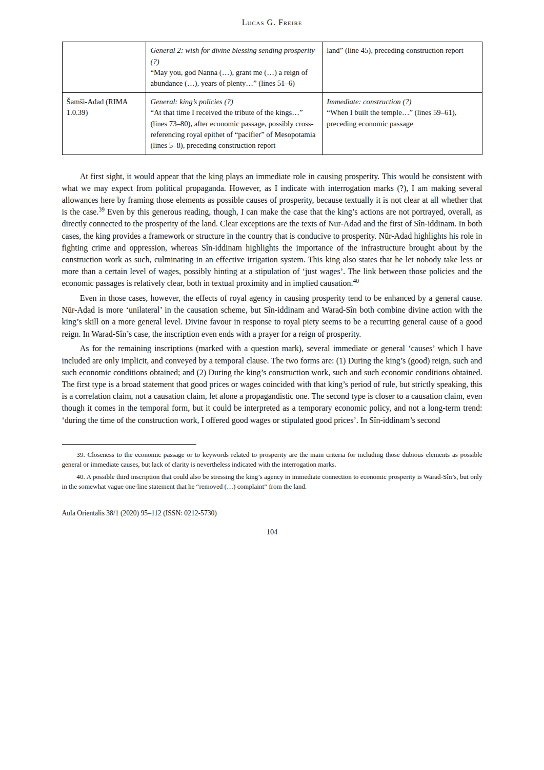Lucas G. Freire
| | General 2: wish for divine blessing sending prosperity (?) “May you, god Nanna (…), grant me (…) a reign of abundance (…), years of plenty…” (lines 51–6) | land” (line 45), preceding construction report |
| Šamši-Adad (RIMA 1.0.39) | General: king’s policies (?) “At that time I received the tribute of the kings…” (lines 73–80), after economic passage, possibly cross-referencing royal epithet of “pacifier” of Mesopotamia (lines 5–8), preceding construction report | Immediate: construction (?) “When I built the temple…” (lines 59–61), preceding economic passage |
At first sight, it would appear that the king plays an immediate role in causing prosperity. This would be consistent with what we may expect from political propaganda. However, as I indicate with interrogation marks (?), I am making several allowances here by framing those elements as possible causes of prosperity, because textually it is not clear at all whether that is the case.39 Even by this generous reading, though, I can make the case that the king’s actions are not portrayed, overall, as directly connected to the prosperity of the land. Clear exceptions are the texts of Nūr-Adad and the first of Sîn-iddinam. In both cases, the king provides a framework or structure in the country that is conducive to prosperity. Nūr-Adad highlights his role in fighting crime and oppression, whereas Sîn-iddinam highlights the importance of the infrastructure brought about by the construction work as such, culminating in an effective irrigation system. This king also states that he let nobody take less or more than a certain level of wages, possibly hinting at a stipulation of ‘just wages’. The link between those policies and the economic passages is relatively clear, both in textual proximity and in implied causation.40
Even in those cases, however, the effects of royal agency in causing prosperity tend to be enhanced by a general cause. Nūr-Adad is more ‘unilateral’ in the causation scheme, but Sîn-iddinam and Warad-Sîn both combine divine action with the king’s skill on a more general level. Divine favour in response to royal piety seems to be a recurring general cause of a good reign. In Warad-Sîn’s case, the inscription even ends with a prayer for a reign of prosperity.
As for the remaining inscriptions (marked with a question mark), several immediate or general ‘causes’ which I have included are only implicit, and conveyed by a temporal clause. The two forms are: (1) During the king’s (good) reign, such and such economic conditions obtained; and (2) During the king’s construction work, such and such economic conditions obtained. The first type is a broad statement that good prices or wages coincided with that king’s period of rule, but strictly speaking, this is a correlation claim, not a causation claim, let alone a propagandistic one. The second type is closer to a causation claim, even though it comes in the temporal form, but it could be interpreted as a temporary economic policy, and not a long-term trend: ‘during the time of the construction work, I offered good wages or stipulated good prices’. In Sîn-iddinam’s second
39. Closeness to the economic passage or to keywords related to prosperity are the main criteria for including those dubious elements as possible general or immediate causes, but lack of clarity is nevertheless indicated with the interrogation marks.
40. A possible third inscription that could also be stressing the king’s agency in immediate connection to economic prosperity is Warad-Sîn’s, but only in the somewhat vague one-line statement that he “removed (…) complaint” from the land.
Aula Orientalis 38/1 (2020) 95–112 (ISSN: 0212-5730)
104